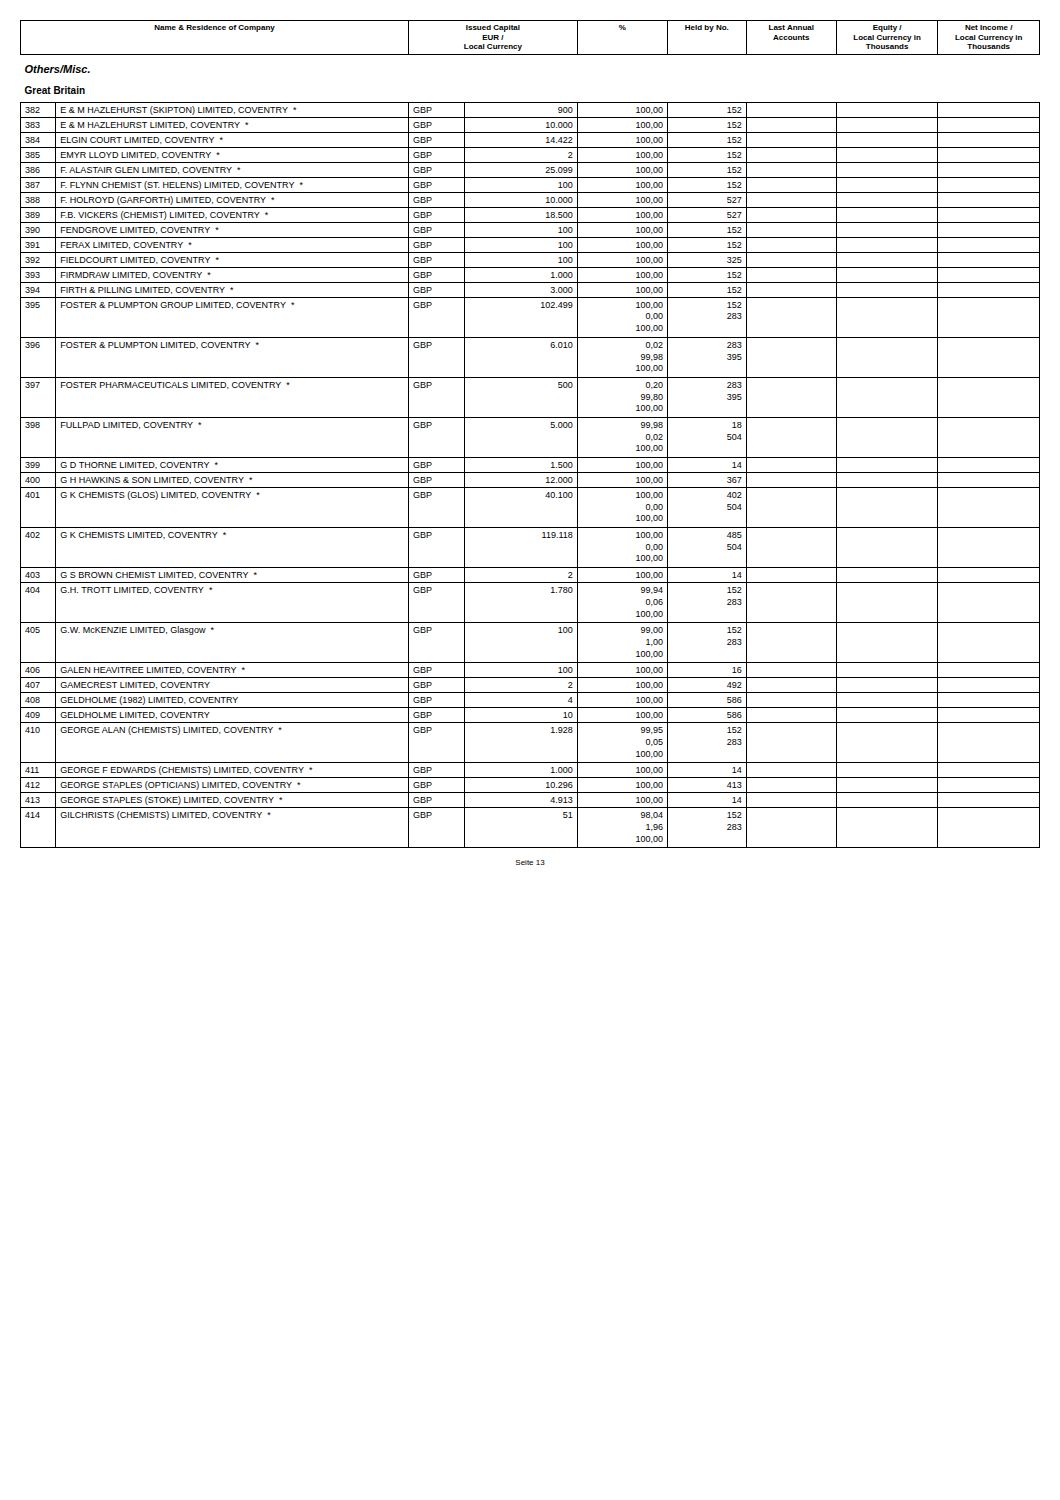| Name & Residence of Company | Issued Capital EUR / Local Currency | % | Held by No. | Last Annual Accounts | Equity / Local Currency in Thousands | Net Income / Local Currency in Thousands |
| --- | --- | --- | --- | --- | --- | --- |
| Others/Misc. |
| Great Britain |
| 382 | E & M HAZLEHURST (SKIPTON) LIMITED, COVENTRY * | GBP | 900 | 100,00 | 152 | | | |
| 383 | E & M HAZLEHURST LIMITED, COVENTRY * | GBP | 10.000 | 100,00 | 152 | | | |
| 384 | ELGIN COURT LIMITED, COVENTRY * | GBP | 14.422 | 100,00 | 152 | | | |
| 385 | EMYR LLOYD LIMITED, COVENTRY * | GBP | 2 | 100,00 | 152 | | | |
| 386 | F. ALASTAIR GLEN LIMITED, COVENTRY * | GBP | 25.099 | 100,00 | 152 | | | |
| 387 | F. FLYNN CHEMIST (ST. HELENS) LIMITED, COVENTRY * | GBP | 100 | 100,00 | 152 | | | |
| 388 | F. HOLROYD (GARFORTH) LIMITED, COVENTRY * | GBP | 10.000 | 100,00 | 527 | | | |
| 389 | F.B. VICKERS (CHEMIST) LIMITED, COVENTRY * | GBP | 18.500 | 100,00 | 527 | | | |
| 390 | FENDGROVE LIMITED, COVENTRY * | GBP | 100 | 100,00 | 152 | | | |
| 391 | FERAX LIMITED, COVENTRY * | GBP | 100 | 100,00 | 152 | | | |
| 392 | FIELDCOURT LIMITED, COVENTRY * | GBP | 100 | 100,00 | 325 | | | |
| 393 | FIRMDRAW LIMITED, COVENTRY * | GBP | 1.000 | 100,00 | 152 | | | |
| 394 | FIRTH & PILLING LIMITED, COVENTRY * | GBP | 3.000 | 100,00 | 152 | | | |
| 395 | FOSTER & PLUMPTON GROUP LIMITED, COVENTRY * | GBP | 102.499 | 100,00 0,00 100,00 | 152 283 | | | |
| 396 | FOSTER & PLUMPTON LIMITED, COVENTRY * | GBP | 6.010 | 0,02 99,98 100,00 | 283 395 | | | |
| 397 | FOSTER PHARMACEUTICALS LIMITED, COVENTRY * | GBP | 500 | 0,20 99,80 100,00 | 283 395 | | | |
| 398 | FULLPAD LIMITED, COVENTRY * | GBP | 5.000 | 99,98 0,02 100,00 | 18 504 | | | |
| 399 | G D THORNE LIMITED, COVENTRY * | GBP | 1.500 | 100,00 | 14 | | | |
| 400 | G H HAWKINS & SON LIMITED, COVENTRY * | GBP | 12.000 | 100,00 | 367 | | | |
| 401 | G K CHEMISTS (GLOS) LIMITED, COVENTRY * | GBP | 40.100 | 100,00 0,00 100,00 | 402 504 | | | |
| 402 | G K CHEMISTS LIMITED, COVENTRY * | GBP | 119.118 | 100,00 0,00 100,00 | 485 504 | | | |
| 403 | G S BROWN CHEMIST LIMITED, COVENTRY * | GBP | 2 | 100,00 | 14 | | | |
| 404 | G.H. TROTT LIMITED, COVENTRY * | GBP | 1.780 | 99,94 0,06 100,00 | 152 283 | | | |
| 405 | G.W. McKENZIE LIMITED, Glasgow * | GBP | 100 | 99,00 1,00 100,00 | 152 283 | | | |
| 406 | GALEN HEAVITREE LIMITED, COVENTRY * | GBP | 100 | 100,00 | 16 | | | |
| 407 | GAMECREST LIMITED, COVENTRY | GBP | 2 | 100,00 | 492 | | | |
| 408 | GELDHOLME (1982) LIMITED, COVENTRY | GBP | 4 | 100,00 | 586 | | | |
| 409 | GELDHOLME LIMITED, COVENTRY | GBP | 10 | 100,00 | 586 | | | |
| 410 | GEORGE ALAN (CHEMISTS) LIMITED, COVENTRY * | GBP | 1.928 | 99,95 0,05 100,00 | 152 283 | | | |
| 411 | GEORGE F EDWARDS (CHEMISTS) LIMITED, COVENTRY * | GBP | 1.000 | 100,00 | 14 | | | |
| 412 | GEORGE STAPLES (OPTICIANS) LIMITED, COVENTRY * | GBP | 10.296 | 100,00 | 413 | | | |
| 413 | GEORGE STAPLES (STOKE) LIMITED, COVENTRY * | GBP | 4.913 | 100,00 | 14 | | | |
| 414 | GILCHRISTS (CHEMISTS) LIMITED, COVENTRY * | GBP | 51 | 98,04 1,96 100,00 | 152 283 | | | |
Seite 13